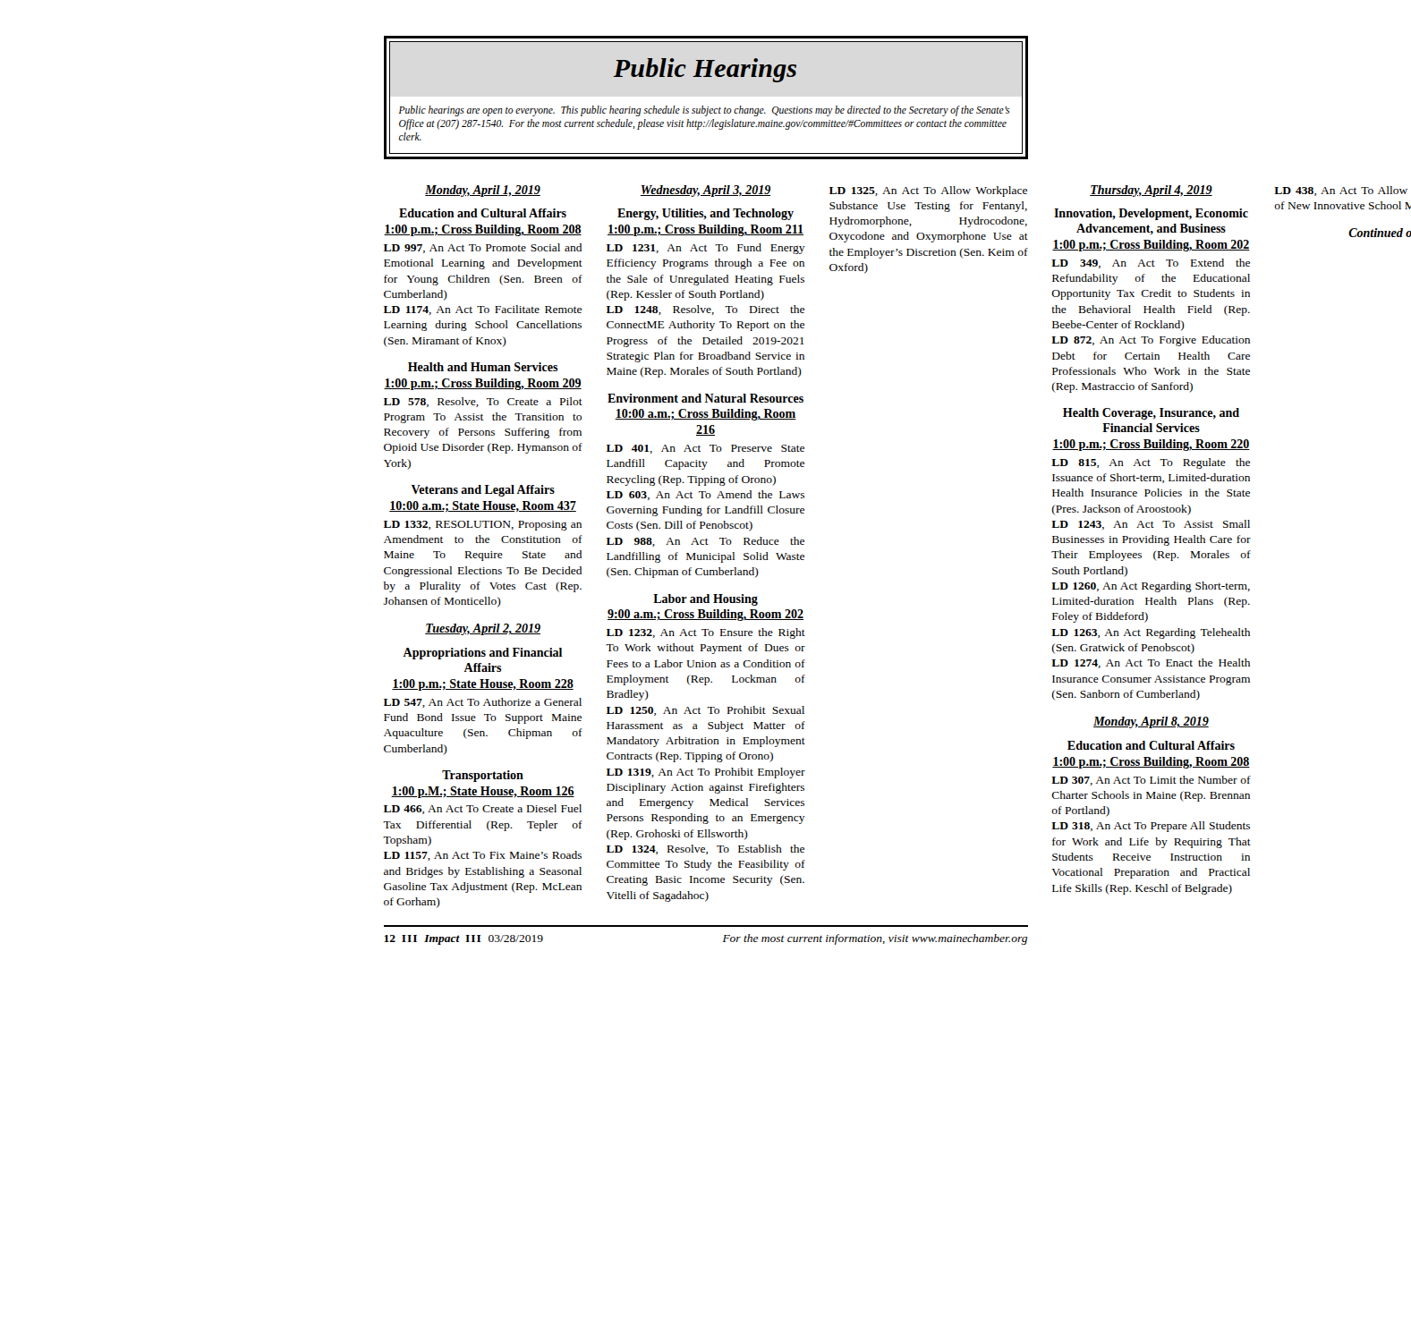Public Hearings
Public hearings are open to everyone. This public hearing schedule is subject to change. Questions may be directed to the Secretary of the Senate’s Office at (207) 287-1540. For the most current schedule, please visit http://legislature.maine.gov/committee/#Committees or contact the committee clerk.
Monday, April 1, 2019
Education and Cultural Affairs
1:00 p.m.; Cross Building, Room 208
LD 997, An Act To Promote Social and Emotional Learning and Development for Young Children (Sen. Breen of Cumberland)
LD 1174, An Act To Facilitate Remote Learning during School Cancellations (Sen. Miramant of Knox)
Health and Human Services
1:00 p.m.; Cross Building, Room 209
LD 578, Resolve, To Create a Pilot Program To Assist the Transition to Recovery of Persons Suffering from Opioid Use Disorder (Rep. Hymanson of York)
Veterans and Legal Affairs
10:00 a.m.; State House, Room 437
LD 1332, RESOLUTION, Proposing an Amendment to the Constitution of Maine To Require State and Congressional Elections To Be Decided by a Plurality of Votes Cast (Rep. Johansen of Monticello)
Tuesday, April 2, 2019
Appropriations and Financial Affairs
1:00 p.m.; State House, Room 228
LD 547, An Act To Authorize a General Fund Bond Issue To Support Maine Aquaculture (Sen. Chipman of Cumberland)
Transportation
1:00 p.M.; State House, Room 126
LD 466, An Act To Create a Diesel Fuel Tax Differential (Rep. Tepler of Topsham)
LD 1157, An Act To Fix Maine’s Roads and Bridges by Establishing a Seasonal Gasoline Tax Adjustment (Rep. McLean of Gorham)
Wednesday, April 3, 2019
Energy, Utilities, and Technology
1:00 p.m.; Cross Building, Room 211
LD 1231, An Act To Fund Energy Efficiency Programs through a Fee on the Sale of Unregulated Heating Fuels (Rep. Kessler of South Portland)
LD 1248, Resolve, To Direct the ConnectME Authority To Report on the Progress of the Detailed 2019-2021 Strategic Plan for Broadband Service in Maine (Rep. Morales of South Portland)
Environment and Natural Resources
10:00 a.m.; Cross Building, Room 216
LD 401, An Act To Preserve State Landfill Capacity and Promote Recycling (Rep. Tipping of Orono)
LD 603, An Act To Amend the Laws Governing Funding for Landfill Closure Costs (Sen. Dill of Penobscot)
LD 988, An Act To Reduce the Landfilling of Municipal Solid Waste (Sen. Chipman of Cumberland)
Labor and Housing
9:00 a.m.; Cross Building, Room 202
LD 1232, An Act To Ensure the Right To Work without Payment of Dues or Fees to a Labor Union as a Condition of Employment (Rep. Lockman of Bradley)
LD 1250, An Act To Prohibit Sexual Harassment as a Subject Matter of Mandatory Arbitration in Employment Contracts (Rep. Tipping of Orono)
LD 1319, An Act To Prohibit Employer Disciplinary Action against Firefighters and Emergency Medical Services Persons Responding to an Emergency (Rep. Grohoski of Ellsworth)
LD 1324, Resolve, To Establish the Committee To Study the Feasibility of Creating Basic Income Security (Sen. Vitelli of Sagadahoc)
LD 1325, An Act To Allow Workplace Substance Use Testing for Fentanyl, Hydromorphone, Hydrocodone, Oxycodone and Oxymorphone Use at the Employer’s Discretion (Sen. Keim of Oxford)
Thursday, April 4, 2019
Innovation, Development, Economic Advancement, and Business
1:00 p.m.; Cross Building, Room 202
LD 349, An Act To Extend the Refundability of the Educational Opportunity Tax Credit to Students in the Behavioral Health Field (Rep. Beebe-Center of Rockland)
LD 872, An Act To Forgive Education Debt for Certain Health Care Professionals Who Work in the State (Rep. Mastraccio of Sanford)
Health Coverage, Insurance, and Financial Services
1:00 p.m.; Cross Building, Room 220
LD 815, An Act To Regulate the Issuance of Short-term, Limited-duration Health Insurance Policies in the State (Pres. Jackson of Aroostook)
LD 1243, An Act To Assist Small Businesses in Providing Health Care for Their Employees (Rep. Morales of South Portland)
LD 1260, An Act Regarding Short-term, Limited-duration Health Plans (Rep. Foley of Biddeford)
LD 1263, An Act Regarding Telehealth (Sen. Gratwick of Penobscot)
LD 1274, An Act To Enact the Health Insurance Consumer Assistance Program (Sen. Sanborn of Cumberland)
Monday, April 8, 2019
Education and Cultural Affairs
1:00 p.m.; Cross Building, Room 208
LD 307, An Act To Limit the Number of Charter Schools in Maine (Rep. Brennan of Portland)
LD 318, An Act To Prepare All Students for Work and Life by Requiring That Students Receive Instruction in Vocational Preparation and Practical Life Skills (Rep. Keschl of Belgrade)
LD 438, An Act To Allow the Creation of New Innovative School Models by
Continued on Page 13...
12 III Impact III 03/28/2019
For the most current information, visit www.mainechamber.org